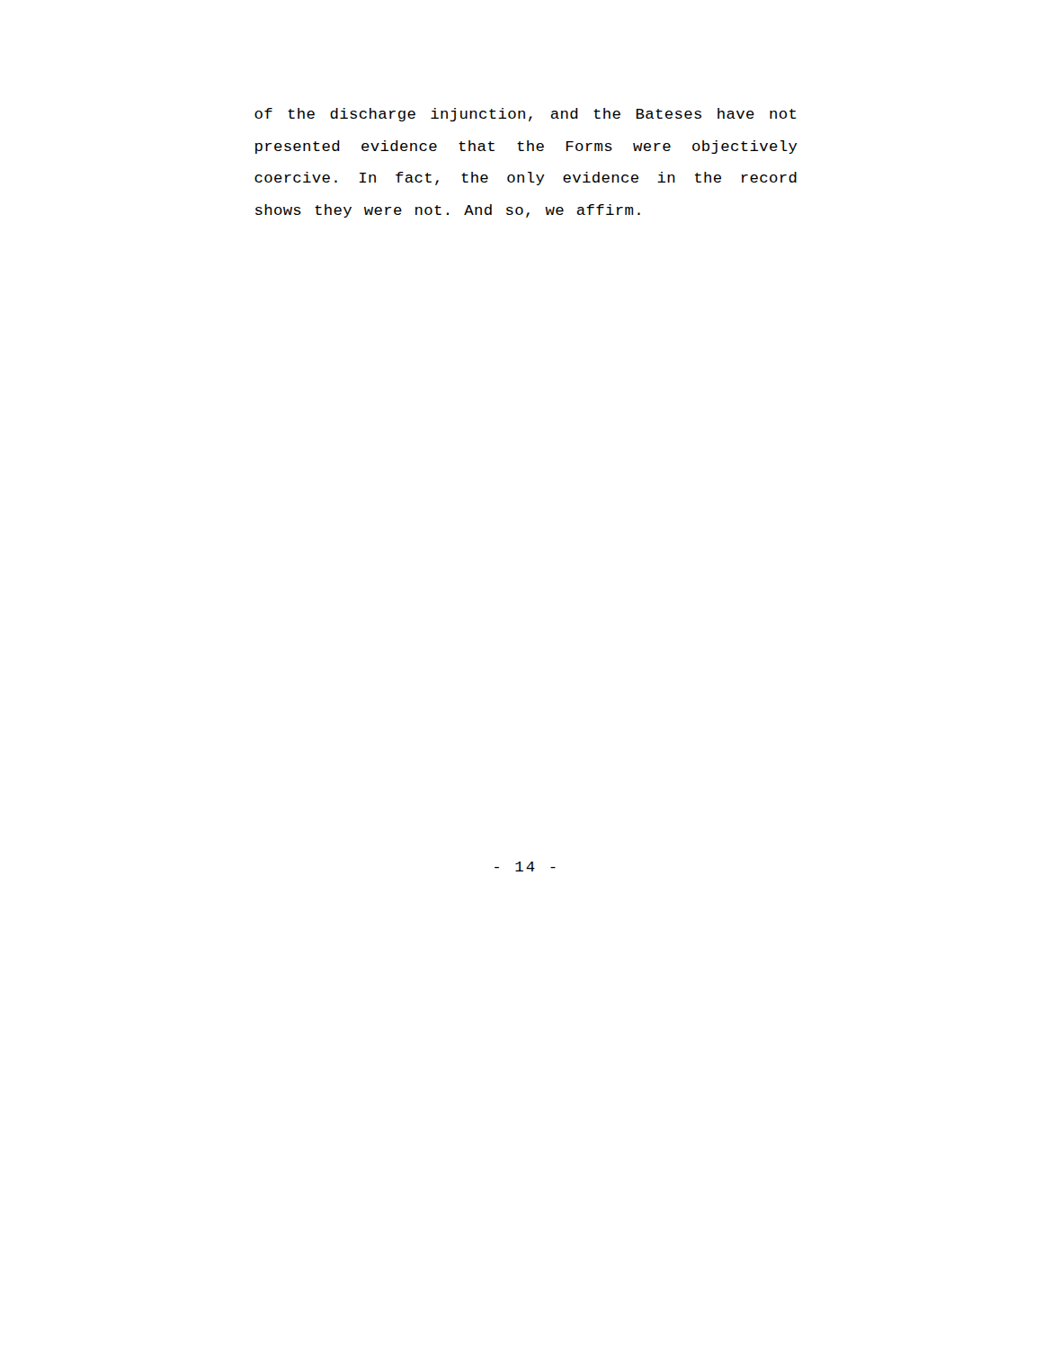of the discharge injunction, and the Bateses have not presented evidence that the Forms were objectively coercive. In fact, the only evidence in the record shows they were not. And so, we affirm.
- 14 -